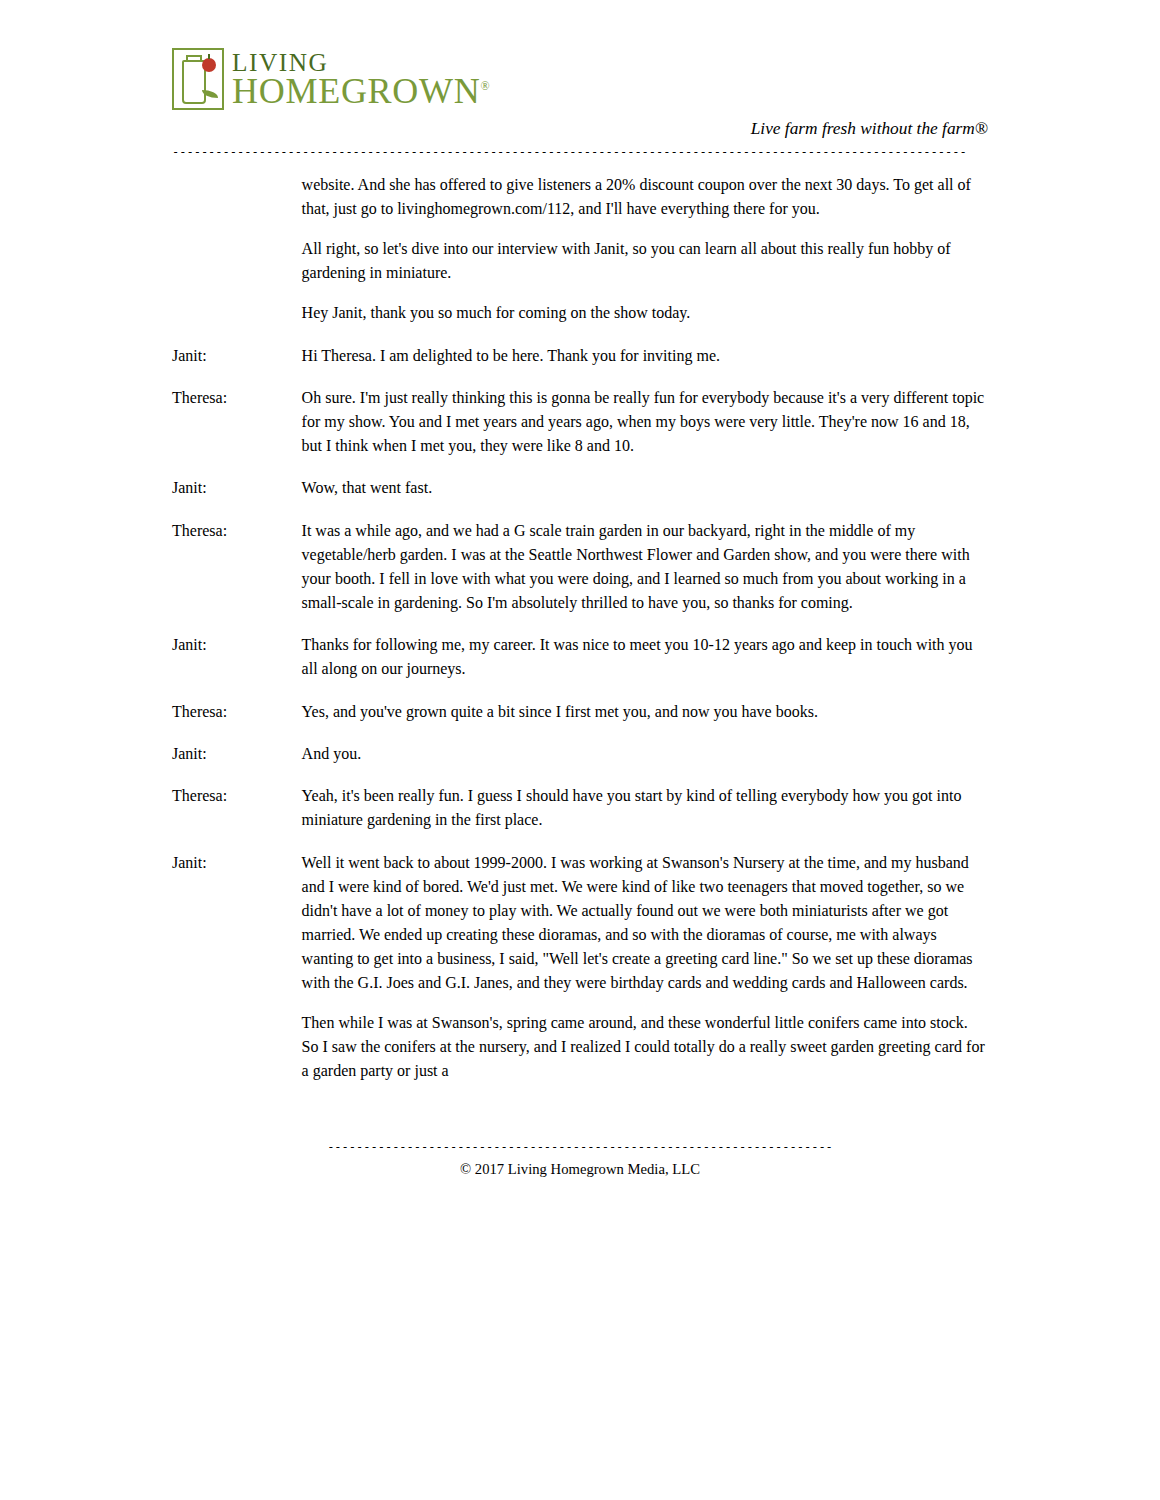LIVING HOMEGROWN®
Live farm fresh without the farm®
--------------------------------------------------------------------------------------------------------------
| | website. And she has offered to give listeners a 20% discount coupon over the next 30 days. To get all of that, just go to livinghomegrown.com/112, and I'll have everything there for you. All right, so let's dive into our interview with Janit, so you can learn all about this really fun hobby of gardening in miniature. Hey Janit, thank you so much for coming on the show today. |
| Janit: | Hi Theresa. I am delighted to be here. Thank you for inviting me. |
| Theresa: | Oh sure. I'm just really thinking this is gonna be really fun for everybody because it's a very different topic for my show. You and I met years and years ago, when my boys were very little. They're now 16 and 18, but I think when I met you, they were like 8 and 10. |
| Janit: | Wow, that went fast. |
| Theresa: | It was a while ago, and we had a G scale train garden in our backyard, right in the middle of my vegetable/herb garden. I was at the Seattle Northwest Flower and Garden show, and you were there with your booth. I fell in love with what you were doing, and I learned so much from you about working in a small-scale in gardening. So I'm absolutely thrilled to have you, so thanks for coming. |
| Janit: | Thanks for following me, my career. It was nice to meet you 10-12 years ago and keep in touch with you all along on our journeys. |
| Theresa: | Yes, and you've grown quite a bit since I first met you, and now you have books. |
| Janit: | And you. |
| Theresa: | Yeah, it's been really fun. I guess I should have you start by kind of telling everybody how you got into miniature gardening in the first place. |
| Janit: | Well it went back to about 1999-2000. I was working at Swanson's Nursery at the time, and my husband and I were kind of bored. We'd just met. We were kind of like two teenagers that moved together, so we didn't have a lot of money to play with. We actually found out we were both miniaturists after we got married. We ended up creating these dioramas, and so with the dioramas of course, me with always wanting to get into a business, I said, "Well let's create a greeting card line." So we set up these dioramas with the G.I. Joes and G.I. Janes, and they were birthday cards and wedding cards and Halloween cards. Then while I was at Swanson's, spring came around, and these wonderful little conifers came into stock. So I saw the conifers at the nursery, and I realized I could totally do a really sweet garden greeting card for a garden party or just a |
---------------------------------------------------------------------- © 2017 Living Homegrown Media, LLC